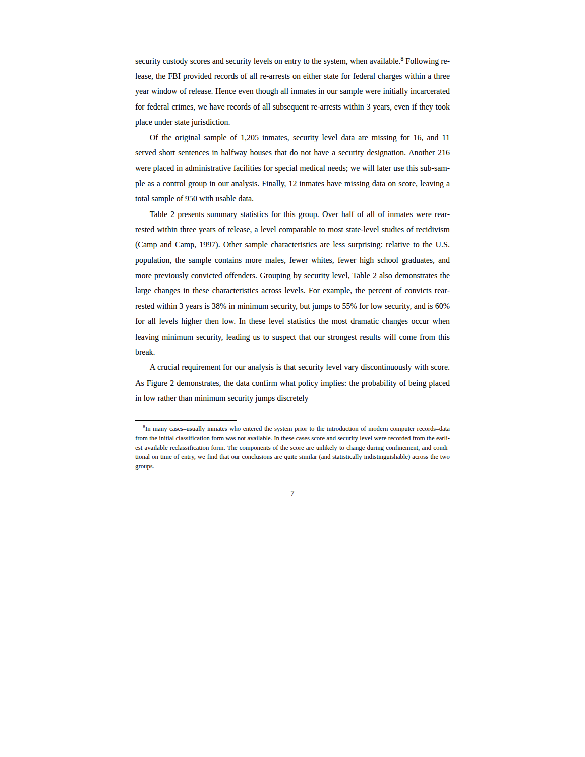security custody scores and security levels on entry to the system, when available.8 Following release, the FBI provided records of all re-arrests on either state for federal charges within a three year window of release. Hence even though all inmates in our sample were initially incarcerated for federal crimes, we have records of all subsequent re-arrests within 3 years, even if they took place under state jurisdiction.
Of the original sample of 1,205 inmates, security level data are missing for 16, and 11 served short sentences in halfway houses that do not have a security designation. Another 216 were placed in administrative facilities for special medical needs; we will later use this sub-sample as a control group in our analysis. Finally, 12 inmates have missing data on score, leaving a total sample of 950 with usable data.
Table 2 presents summary statistics for this group. Over half of all of inmates were rearrested within three years of release, a level comparable to most state-level studies of recidivism (Camp and Camp, 1997). Other sample characteristics are less surprising: relative to the U.S. population, the sample contains more males, fewer whites, fewer high school graduates, and more previously convicted offenders. Grouping by security level, Table 2 also demonstrates the large changes in these characteristics across levels. For example, the percent of convicts rearrested within 3 years is 38% in minimum security, but jumps to 55% for low security, and is 60% for all levels higher then low. In these level statistics the most dramatic changes occur when leaving minimum security, leading us to suspect that our strongest results will come from this break.
A crucial requirement for our analysis is that security level vary discontinuously with score. As Figure 2 demonstrates, the data confirm what policy implies: the probability of being placed in low rather than minimum security jumps discretely
8In many cases–usually inmates who entered the system prior to the introduction of modern computer records–data from the initial classification form was not available. In these cases score and security level were recorded from the earliest available reclassification form. The components of the score are unlikely to change during confinement, and conditional on time of entry, we find that our conclusions are quite similar (and statistically indistinguishable) across the two groups.
7